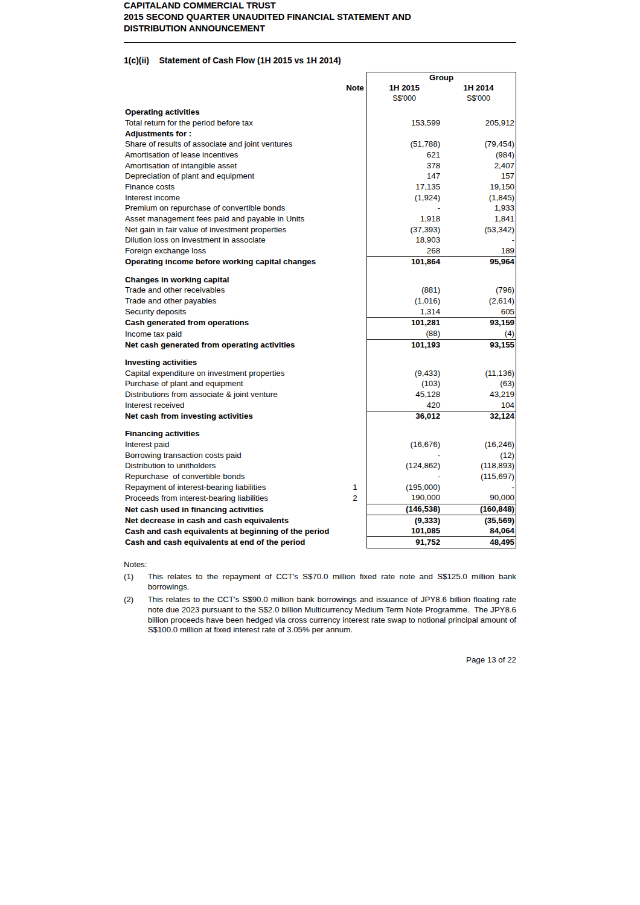CAPITALAND COMMERCIAL TRUST
2015 SECOND QUARTER UNAUDITED FINANCIAL STATEMENT AND
DISTRIBUTION ANNOUNCEMENT
1(c)(ii) Statement of Cash Flow (1H 2015 vs 1H 2014)
| | | Group |
| | Note | 1H 2015 | 1H 2014 |
| | | S$'000 | S$'000 |
| Operating activities | | | |
| Total return for the period before tax | | 153,599 | 205,912 |
| Adjustments for : | | | |
| Share of results of associate and joint ventures | | (51,788) | (79,454) |
| Amortisation of lease incentives | | 621 | (984) |
| Amortisation of intangible asset | | 378 | 2,407 |
| Depreciation of plant and equipment | | 147 | 157 |
| Finance costs | | 17,135 | 19,150 |
| Interest income | | (1,924) | (1,845) |
| Premium on repurchase of convertible bonds | | - | 1,933 |
| Asset management fees paid and payable in Units | | 1,918 | 1,841 |
| Net gain in fair value of investment properties | | (37,393) | (53,342) |
| Dilution loss on investment in associate | | 18,903 | - |
| Foreign exchange loss | | 268 | 189 |
| Operating income before working capital changes | | 101,864 | 95,964 |
| Changes in working capital | | | |
| Trade and other receivables | | (881) | (796) |
| Trade and other payables | | (1,016) | (2,614) |
| Security deposits | | 1,314 | 605 |
| Cash generated from operations | | 101,281 | 93,159 |
| Income tax paid | | (88) | (4) |
| Net cash generated from operating activities | | 101,193 | 93,155 |
| Investing activities | | | |
| Capital expenditure on investment properties | | (9,433) | (11,136) |
| Purchase of plant and equipment | | (103) | (63) |
| Distributions from associate & joint venture | | 45,128 | 43,219 |
| Interest received | | 420 | 104 |
| Net cash from investing activities | | 36,012 | 32,124 |
| Financing activities | | | |
| Interest paid | | (16,676) | (16,246) |
| Borrowing transaction costs paid | | - | (12) |
| Distribution to unitholders | | (124,862) | (118,893) |
| Repurchase of convertible bonds | | - | (115,697) |
| Repayment of interest-bearing liabilities | 1 | (195,000) | - |
| Proceeds from interest-bearing liabilities | 2 | 190,000 | 90,000 |
| Net cash used in financing activities | | (146,538) | (160,848) |
| Net decrease in cash and cash equivalents | | (9,333) | (35,569) |
| Cash and cash equivalents at beginning of the period | | 101,085 | 84,064 |
| Cash and cash equivalents at end of the period | | 91,752 | 48,495 |
Notes:
(1) This relates to the repayment of CCT's S$70.0 million fixed rate note and S$125.0 million bank borrowings.
(2) This relates to the CCT's S$90.0 million bank borrowings and issuance of JPY8.6 billion floating rate note due 2023 pursuant to the S$2.0 billion Multicurrency Medium Term Note Programme. The JPY8.6 billion proceeds have been hedged via cross currency interest rate swap to notional principal amount of S$100.0 million at fixed interest rate of 3.05% per annum.
Page 13 of 22